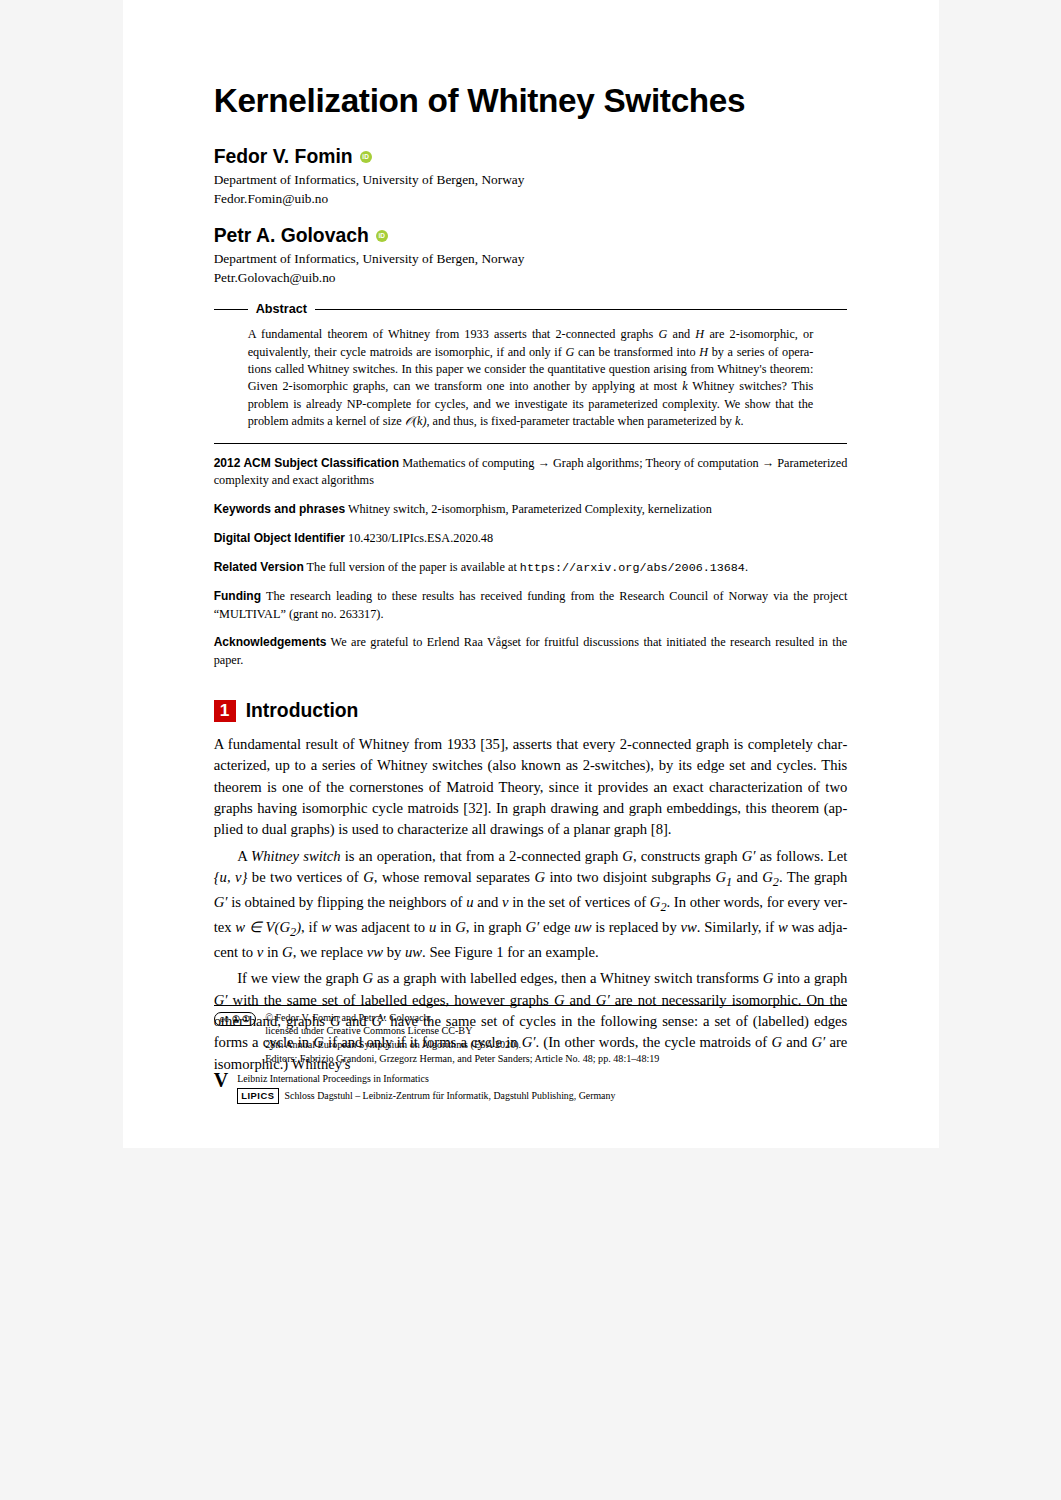Kernelization of Whitney Switches
Fedor V. Fomin
Department of Informatics, University of Bergen, Norway
Fedor.Fomin@uib.no
Petr A. Golovach
Department of Informatics, University of Bergen, Norway
Petr.Golovach@uib.no
Abstract
A fundamental theorem of Whitney from 1933 asserts that 2-connected graphs G and H are 2-isomorphic, or equivalently, their cycle matroids are isomorphic, if and only if G can be transformed into H by a series of operations called Whitney switches. In this paper we consider the quantitative question arising from Whitney's theorem: Given 2-isomorphic graphs, can we transform one into another by applying at most k Whitney switches? This problem is already NP-complete for cycles, and we investigate its parameterized complexity. We show that the problem admits a kernel of size 𝒪(k), and thus, is fixed-parameter tractable when parameterized by k.
2012 ACM Subject Classification Mathematics of computing → Graph algorithms; Theory of computation → Parameterized complexity and exact algorithms
Keywords and phrases Whitney switch, 2-isomorphism, Parameterized Complexity, kernelization
Digital Object Identifier 10.4230/LIPIcs.ESA.2020.48
Related Version The full version of the paper is available at https://arxiv.org/abs/2006.13684.
Funding The research leading to these results has received funding from the Research Council of Norway via the project “MULTIVAL” (grant no. 263317).
Acknowledgements We are grateful to Erlend Raa Vågset for fruitful discussions that initiated the research resulted in the paper.
1
Introduction
A fundamental result of Whitney from 1933 [35], asserts that every 2-connected graph is completely characterized, up to a series of Whitney switches (also known as 2-switches), by its edge set and cycles. This theorem is one of the cornerstones of Matroid Theory, since it provides an exact characterization of two graphs having isomorphic cycle matroids [32]. In graph drawing and graph embeddings, this theorem (applied to dual graphs) is used to characterize all drawings of a planar graph [8].
A Whitney switch is an operation, that from a 2-connected graph G, constructs graph G′ as follows. Let {u, v} be two vertices of G, whose removal separates G into two disjoint subgraphs G1 and G2. The graph G′ is obtained by flipping the neighbors of u and v in the set of vertices of G2. In other words, for every vertex w ∈ V(G2), if w was adjacent to u in G, in graph G′ edge uw is replaced by vw. Similarly, if w was adjacent to v in G, we replace vw by uw. See Figure 1 for an example.
If we view the graph G as a graph with labelled edges, then a Whitney switch transforms G into a graph G′ with the same set of labelled edges, however graphs G and G′ are not necessarily isomorphic. On the other hand, graphs G and G′ have the same set of cycles in the following sense: a set of (labelled) edges forms a cycle in G if and only if it forms a cycle in G′. (In other words, the cycle matroids of G and G′ are isomorphic.) Whitney's
cc ① ①
© Fedor V. Fomin and Petr A. Golovach;
licensed under Creative Commons License CC-BY
28th Annual European Symposium on Algorithms (ESA 2020).
Editors: Fabrizio Grandoni, Grzegorz Herman, and Peter Sanders; Article No. 48; pp. 48:1–48:19
V
Leibniz International Proceedings in Informatics
LIPICS Schloss Dagstuhl – Leibniz-Zentrum für Informatik, Dagstuhl Publishing, Germany